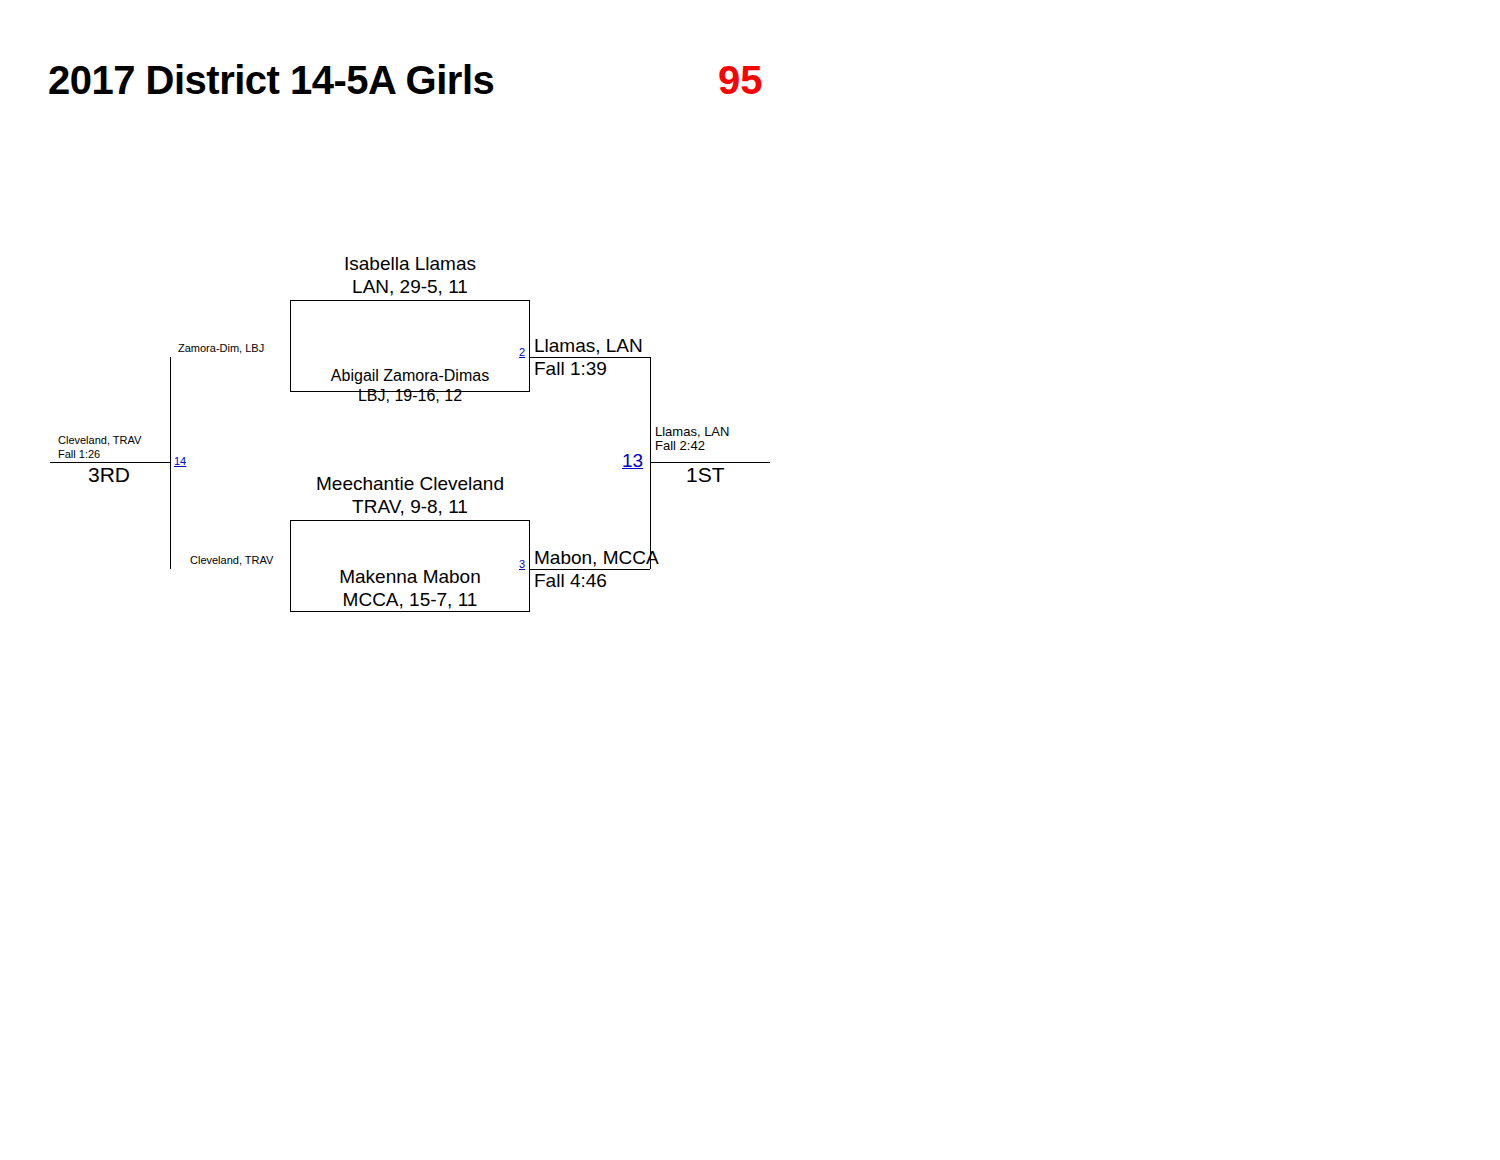2017 District 14-5A Girls
95
Isabella Llamas
LAN, 29-5, 11
Abigail Zamora-Dimas
LBJ, 19-16, 12
Zamora-Dim, LBJ
2
Llamas, LAN
Fall 1:39
Meechantie Cleveland
TRAV, 9-8, 11
Makenna Mabon
MCCA, 15-7, 11
Cleveland, TRAV
3
Mabon, MCCA
Fall 4:46
13
Llamas, LAN
Fall 2:42
1ST
Cleveland, TRAV
Fall 1:26
14
3RD